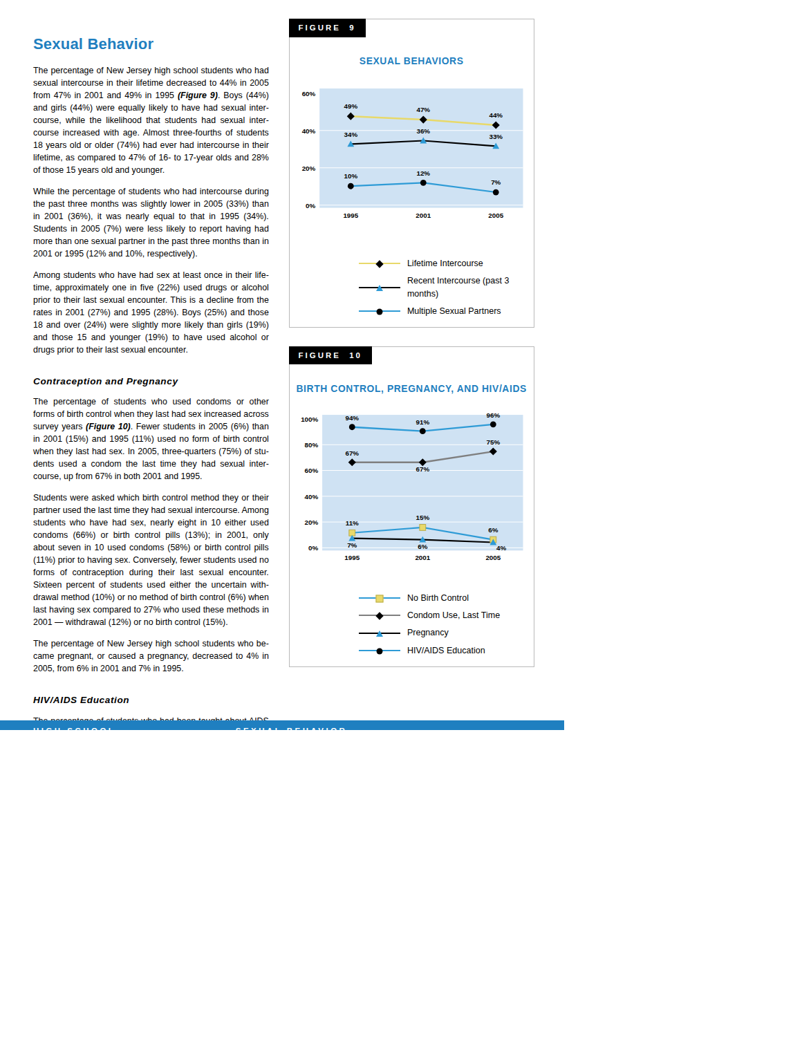Sexual Behavior
The percentage of New Jersey high school students who had sexual intercourse in their lifetime decreased to 44% in 2005 from 47% in 2001 and 49% in 1995 (Figure 9). Boys (44%) and girls (44%) were equally likely to have had sexual intercourse, while the likelihood that students had sexual intercourse increased with age. Almost three-fourths of students 18 years old or older (74%) had ever had intercourse in their lifetime, as compared to 47% of 16- to 17-year olds and 28% of those 15 years old and younger.
While the percentage of students who had intercourse during the past three months was slightly lower in 2005 (33%) than in 2001 (36%), it was nearly equal to that in 1995 (34%). Students in 2005 (7%) were less likely to report having had more than one sexual partner in the past three months than in 2001 or 1995 (12% and 10%, respectively).
Among students who have had sex at least once in their lifetime, approximately one in five (22%) used drugs or alcohol prior to their last sexual encounter. This is a decline from the rates in 2001 (27%) and 1995 (28%). Boys (25%) and those 18 and over (24%) were slightly more likely than girls (19%) and those 15 and younger (19%) to have used alcohol or drugs prior to their last sexual encounter.
Contraception and Pregnancy
The percentage of students who used condoms or other forms of birth control when they last had sex increased across survey years (Figure 10). Fewer students in 2005 (6%) than in 2001 (15%) and 1995 (11%) used no form of birth control when they last had sex. In 2005, three-quarters (75%) of students used a condom the last time they had sexual intercourse, up from 67% in both 2001 and 1995.
Students were asked which birth control method they or their partner used the last time they had sexual intercourse. Among students who have had sex, nearly eight in 10 either used condoms (66%) or birth control pills (13%); in 2001, only about seven in 10 used condoms (58%) or birth control pills (11%) prior to having sex. Conversely, fewer students used no forms of contraception during their last sexual encounter. Sixteen percent of students used either the uncertain withdrawal method (10%) or no method of birth control (6%) when last having sex compared to 27% who used these methods in 2001 — withdrawal (12%) or no birth control (15%).
The percentage of New Jersey high school students who became pregnant, or caused a pregnancy, decreased to 4% in 2005, from 6% in 2001 and 7% in 1995.
HIV/AIDS Education
The percentage of students who had been taught about AIDS or HIV infection in school reached a high of 96% in 2005, from 91% in 2001 and 94% in 1995.
FIGURE 9
SEXUAL BEHAVIORS
60% 40% 20% 0% 49% 47% 44% 34% 36% 33% 10% 12% 7% 1995 2001 2005
Lifetime Intercourse
Recent Intercourse (past 3 months)
Multiple Sexual Partners
FIGURE 10
BIRTH CONTROL, PREGNANCY, AND HIV/AIDS
100% 80% 60% 40% 20% 0% 94% 91% 96% 67% 67% 75% 11% 15% 6% 7% 6% 4% 1995 2001 2005
No Birth Control
Condom Use, Last Time
Pregnancy
HIV/AIDS Education
HIGH SCHOOL SEXUAL BEHAVIOR